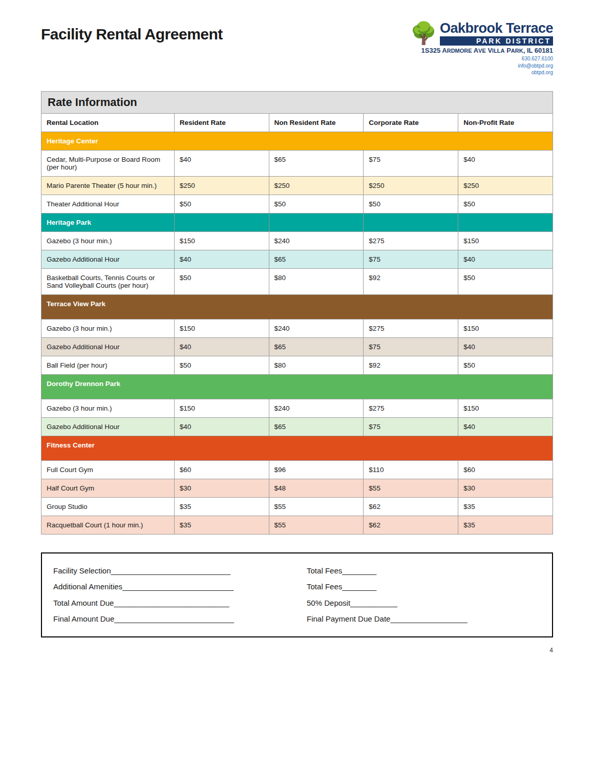Facility Rental Agreement
🌳
Oakbrook Terrace
PARK DISTRICT
1S325 ARDMORE AVE VILLA PARK, IL 60181
630.627.6100
info@obtpd.org
obtpd.org
Rate Information
| Rental Location | Resident Rate | Non Resident Rate | Corporate Rate | Non-Profit Rate |
| --- | --- | --- | --- | --- |
| Heritage Center |
| Cedar, Multi-Purpose or Board Room (per hour) | $40 | $65 | $75 | $40 |
| Mario Parente Theater (5 hour min.) | $250 | $250 | $250 | $250 |
| Theater Additional Hour | $50 | $50 | $50 | $50 |
| Heritage Park | | | | |
| Gazebo (3 hour min.) | $150 | $240 | $275 | $150 |
| Gazebo Additional Hour | $40 | $65 | $75 | $40 |
| Basketball Courts, Tennis Courts or Sand Volleyball Courts (per hour) | $50 | $80 | $92 | $50 |
| Terrace View Park |
| Gazebo (3 hour min.) | $150 | $240 | $275 | $150 |
| Gazebo Additional Hour | $40 | $65 | $75 | $40 |
| Ball Field (per hour) | $50 | $80 | $92 | $50 |
| Dorothy Drennon Park |
| Gazebo (3 hour min.) | $150 | $240 | $275 | $150 |
| Gazebo Additional Hour | $40 | $65 | $75 | $40 |
| Fitness Center |
| Full Court Gym | $60 | $96 | $110 | $60 |
| Half Court Gym | $30 | $48 | $55 | $30 |
| Group Studio | $35 | $55 | $62 | $35 |
| Racquetball Court (1 hour min.) | $35 | $55 | $62 | $35 |
Facility Selection____________________________
Total Fees________
Additional Amenities__________________________
Total Fees________
Total Amount Due___________________________
50% Deposit___________
Final Amount Due____________________________
Final Payment Due Date__________________
4